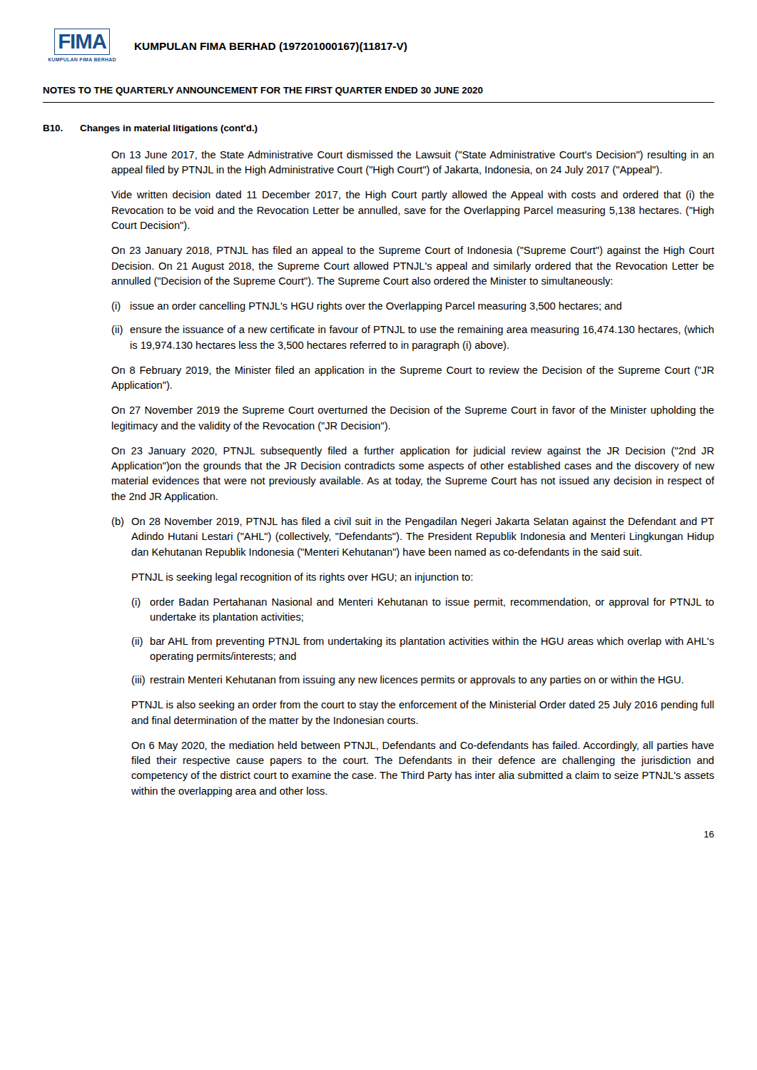FIMA
KUMPULAN FIMA BERHAD
KUMPULAN FIMA BERHAD (197201000167)(11817-V)
NOTES TO THE QUARTERLY ANNOUNCEMENT FOR THE FIRST QUARTER ENDED 30 JUNE 2020
B10. Changes in material litigations (cont'd.)
On 13 June 2017, the State Administrative Court dismissed the Lawsuit ("State Administrative Court's Decision") resulting in an appeal filed by PTNJL in the High Administrative Court ("High Court") of Jakarta, Indonesia, on 24 July 2017 ("Appeal").
Vide written decision dated 11 December 2017, the High Court partly allowed the Appeal with costs and ordered that (i) the Revocation to be void and the Revocation Letter be annulled, save for the Overlapping Parcel measuring 5,138 hectares. ("High Court Decision").
On 23 January 2018, PTNJL has filed an appeal to the Supreme Court of Indonesia ("Supreme Court") against the High Court Decision. On 21 August 2018, the Supreme Court allowed PTNJL's appeal and similarly ordered that the Revocation Letter be annulled ("Decision of the Supreme Court"). The Supreme Court also ordered the Minister to simultaneously:
(i) issue an order cancelling PTNJL's HGU rights over the Overlapping Parcel measuring 3,500 hectares; and
(ii) ensure the issuance of a new certificate in favour of PTNJL to use the remaining area measuring 16,474.130 hectares, (which is 19,974.130 hectares less the 3,500 hectares referred to in paragraph (i) above).
On 8 February 2019, the Minister filed an application in the Supreme Court to review the Decision of the Supreme Court ("JR Application").
On 27 November 2019 the Supreme Court overturned the Decision of the Supreme Court in favor of the Minister upholding the legitimacy and the validity of the Revocation ("JR Decision").
On 23 January 2020, PTNJL subsequently filed a further application for judicial review against the JR Decision ("2nd JR Application")on the grounds that the JR Decision contradicts some aspects of other established cases and the discovery of new material evidences that were not previously available. As at today, the Supreme Court has not issued any decision in respect of the 2nd JR Application.
(b) On 28 November 2019, PTNJL has filed a civil suit in the Pengadilan Negeri Jakarta Selatan against the Defendant and PT Adindo Hutani Lestari ("AHL") (collectively, "Defendants"). The President Republik Indonesia and Menteri Lingkungan Hidup dan Kehutanan Republik Indonesia ("Menteri Kehutanan") have been named as co-defendants in the said suit.
PTNJL is seeking legal recognition of its rights over HGU; an injunction to:
(i) order Badan Pertahanan Nasional and Menteri Kehutanan to issue permit, recommendation, or approval for PTNJL to undertake its plantation activities;
(ii) bar AHL from preventing PTNJL from undertaking its plantation activities within the HGU areas which overlap with AHL's operating permits/interests; and
(iii) restrain Menteri Kehutanan from issuing any new licences permits or approvals to any parties on or within the HGU.
PTNJL is also seeking an order from the court to stay the enforcement of the Ministerial Order dated 25 July 2016 pending full and final determination of the matter by the Indonesian courts.
On 6 May 2020, the mediation held between PTNJL, Defendants and Co-defendants has failed. Accordingly, all parties have filed their respective cause papers to the court. The Defendants in their defence are challenging the jurisdiction and competency of the district court to examine the case. The Third Party has inter alia submitted a claim to seize PTNJL's assets within the overlapping area and other loss.
16